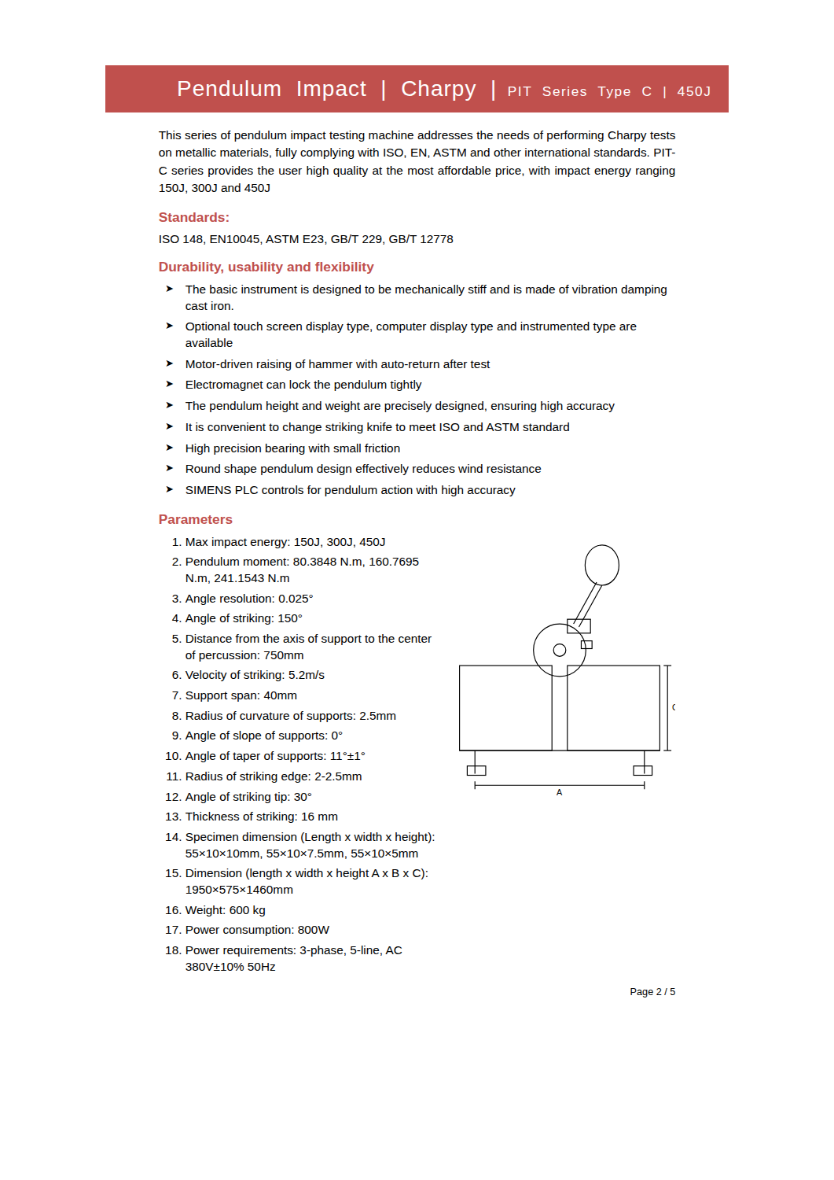Pendulum Impact | Charpy | PIT Series Type C | 450J
This series of pendulum impact testing machine addresses the needs of performing Charpy tests on metallic materials, fully complying with ISO, EN, ASTM and other international standards. PIT-C series provides the user high quality at the most affordable price, with impact energy ranging 150J, 300J and 450J
Standards:
ISO 148, EN10045, ASTM E23, GB/T 229, GB/T 12778
Durability, usability and flexibility
The basic instrument is designed to be mechanically stiff and is made of vibration damping cast iron.
Optional touch screen display type, computer display type and instrumented type are available
Motor-driven raising of hammer with auto-return after test
Electromagnet can lock the pendulum tightly
The pendulum height and weight are precisely designed, ensuring high accuracy
It is convenient to change striking knife to meet ISO and ASTM standard
High precision bearing with small friction
Round shape pendulum design effectively reduces wind resistance
SIMENS PLC controls for pendulum action with high accuracy
Parameters
Max impact energy: 150J, 300J, 450J
Pendulum moment: 80.3848 N.m, 160.7695 N.m, 241.1543 N.m
Angle resolution: 0.025°
Angle of striking: 150°
Distance from the axis of support to the center of percussion: 750mm
Velocity of striking: 5.2m/s
Support span: 40mm
Radius of curvature of supports: 2.5mm
Angle of slope of supports: 0°
Angle of taper of supports: 11°±1°
Radius of striking edge: 2-2.5mm
Angle of striking tip: 30°
Thickness of striking: 16 mm
Specimen dimension (Length x width x height):
55×10×10mm, 55×10×7.5mm, 55×10×5mm
Dimension (length x width x height A x B x C):
1950×575×1460mm
Weight: 600 kg
Power consumption: 800W
Power requirements: 3-phase, 5-line, AC
380V±10% 50Hz
Page 2 / 5